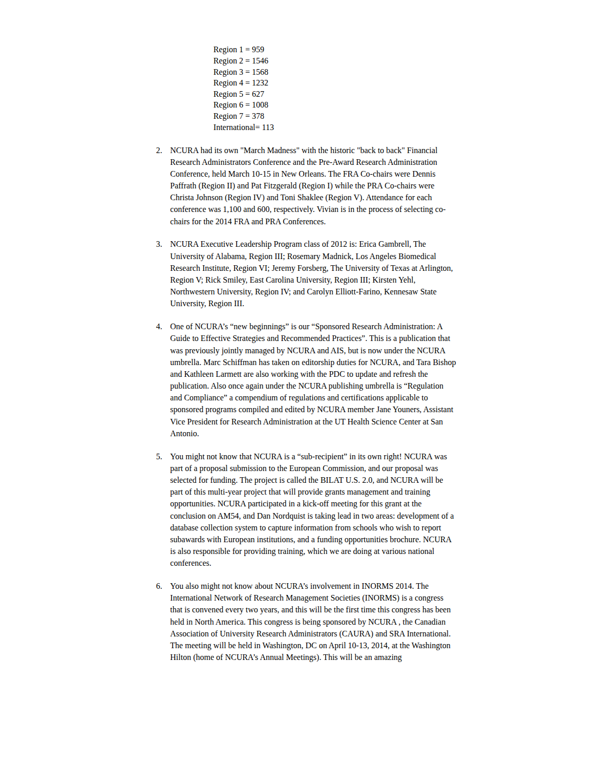Region 1 = 959
Region 2 = 1546
Region 3 = 1568
Region 4 = 1232
Region 5 = 627
Region 6 = 1008
Region 7 = 378
International= 113
NCURA had its own "March Madness" with the historic "back to back" Financial Research Administrators Conference and the Pre-Award Research Administration Conference, held March 10-15 in New Orleans. The FRA Co-chairs were Dennis Paffrath (Region II) and Pat Fitzgerald (Region I) while the PRA Co-chairs were Christa Johnson (Region IV) and Toni Shaklee (Region V). Attendance for each conference was 1,100 and 600, respectively. Vivian is in the process of selecting co-chairs for the 2014 FRA and PRA Conferences.
NCURA Executive Leadership Program class of 2012 is: Erica Gambrell, The University of Alabama, Region III; Rosemary Madnick, Los Angeles Biomedical Research Institute, Region VI; Jeremy Forsberg, The University of Texas at Arlington, Region V; Rick Smiley, East Carolina University, Region III; Kirsten Yehl, Northwestern University, Region IV; and Carolyn Elliott‑Farino, Kennesaw State University, Region III.
One of NCURA’s “new beginnings” is our “Sponsored Research Administration: A Guide to Effective Strategies and Recommended Practices”. This is a publication that was previously jointly managed by NCURA and AIS, but is now under the NCURA umbrella. Marc Schiffman has taken on editorship duties for NCURA, and Tara Bishop and Kathleen Larmett are also working with the PDC to update and refresh the publication. Also once again under the NCURA publishing umbrella is “Regulation and Compliance” a compendium of regulations and certifications applicable to sponsored programs compiled and edited by NCURA member Jane Youners, Assistant Vice President for Research Administration at the UT Health Science Center at San Antonio.
You might not know that NCURA is a “sub-recipient” in its own right! NCURA was part of a proposal submission to the European Commission, and our proposal was selected for funding. The project is called the BILAT U.S. 2.0, and NCURA will be part of this multi-year project that will provide grants management and training opportunities. NCURA participated in a kick-off meeting for this grant at the conclusion on AM54, and Dan Nordquist is taking lead in two areas: development of a database collection system to capture information from schools who wish to report subawards with European institutions, and a funding opportunities brochure. NCURA is also responsible for providing training, which we are doing at various national conferences.
You also might not know about NCURA’s involvement in INORMS 2014. The International Network of Research Management Societies (INORMS) is a congress that is convened every two years, and this will be the first time this congress has been held in North America. This congress is being sponsored by NCURA , the Canadian Association of University Research Administrators (CAURA) and SRA International. The meeting will be held in Washington, DC on April 10-13, 2014, at the Washington Hilton (home of NCURA’s Annual Meetings). This will be an amazing